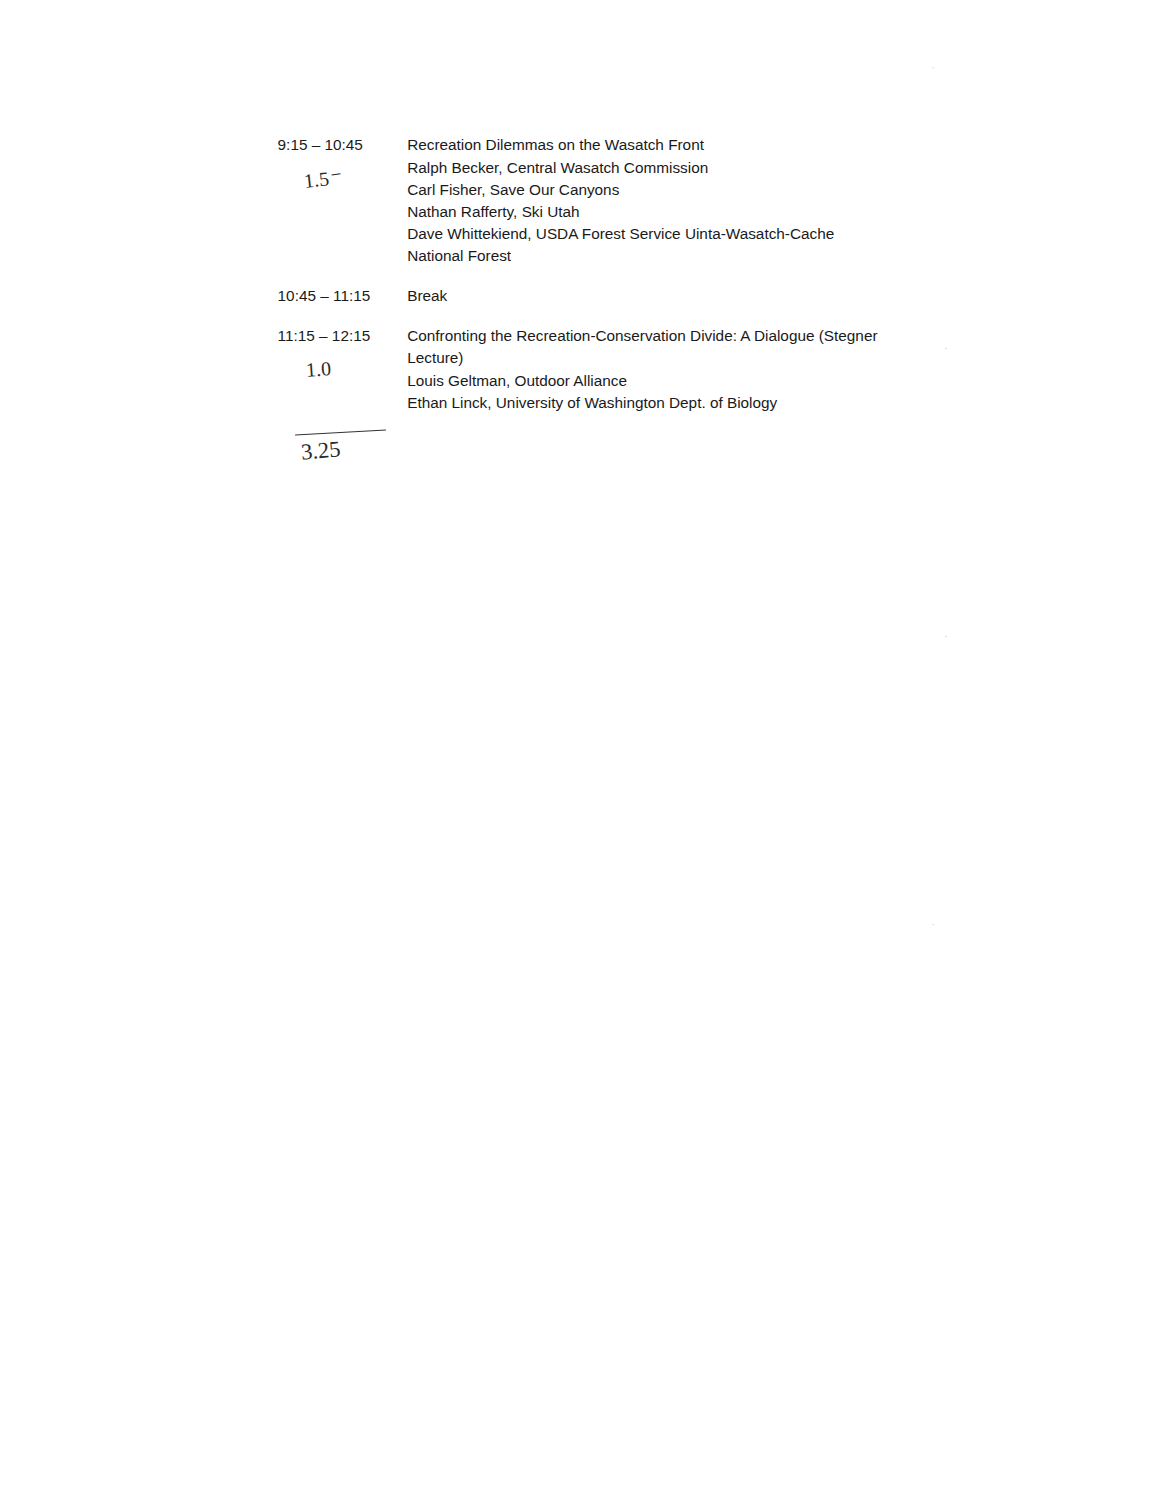· · · ·
9:15 – 10:45
Recreation Dilemmas on the Wasatch Front Ralph Becker, Central Wasatch Commission Carl Fisher, Save Our Canyons Nathan Rafferty, Ski Utah Dave Whittekiend, USDA Forest Service Uinta-Wasatch-Cache National Forest
1.5–
10:45 – 11:15
Break
11:15 – 12:15
Confronting the Recreation-Conservation Divide: A Dialogue (Stegner Lecture) Louis Geltman, Outdoor Alliance Ethan Linck, University of Washington Dept. of Biology
1.0
3.25